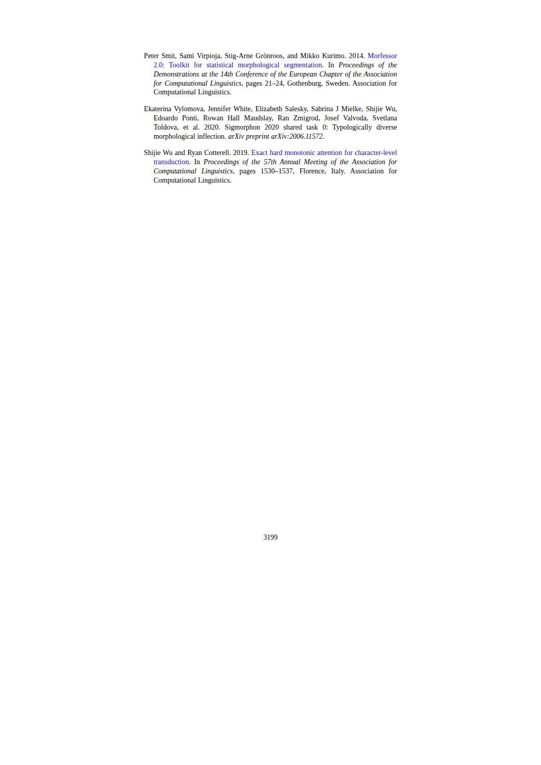Peter Smit, Sami Virpioja, Stig-Arne Grönroos, and Mikko Kurimo. 2014. Morfessor 2.0: Toolkit for statistical morphological segmentation. In Proceedings of the Demonstrations at the 14th Conference of the European Chapter of the Association for Computational Linguistics, pages 21–24, Gothenburg, Sweden. Association for Computational Linguistics.
Ekaterina Vylomova, Jennifer White, Elizabeth Salesky, Sabrina J Mielke, Shijie Wu, Edoardo Ponti, Rowan Hall Maudslay, Ran Zmigrod, Josef Valvoda, Svetlana Toldova, et al. 2020. Sigmorphon 2020 shared task 0: Typologically diverse morphological inflection. arXiv preprint arXiv:2006.11572.
Shijie Wu and Ryan Cotterell. 2019. Exact hard monotonic attention for character-level transduction. In Proceedings of the 57th Annual Meeting of the Association for Computational Linguistics, pages 1530–1537, Florence, Italy. Association for Computational Linguistics.
3199